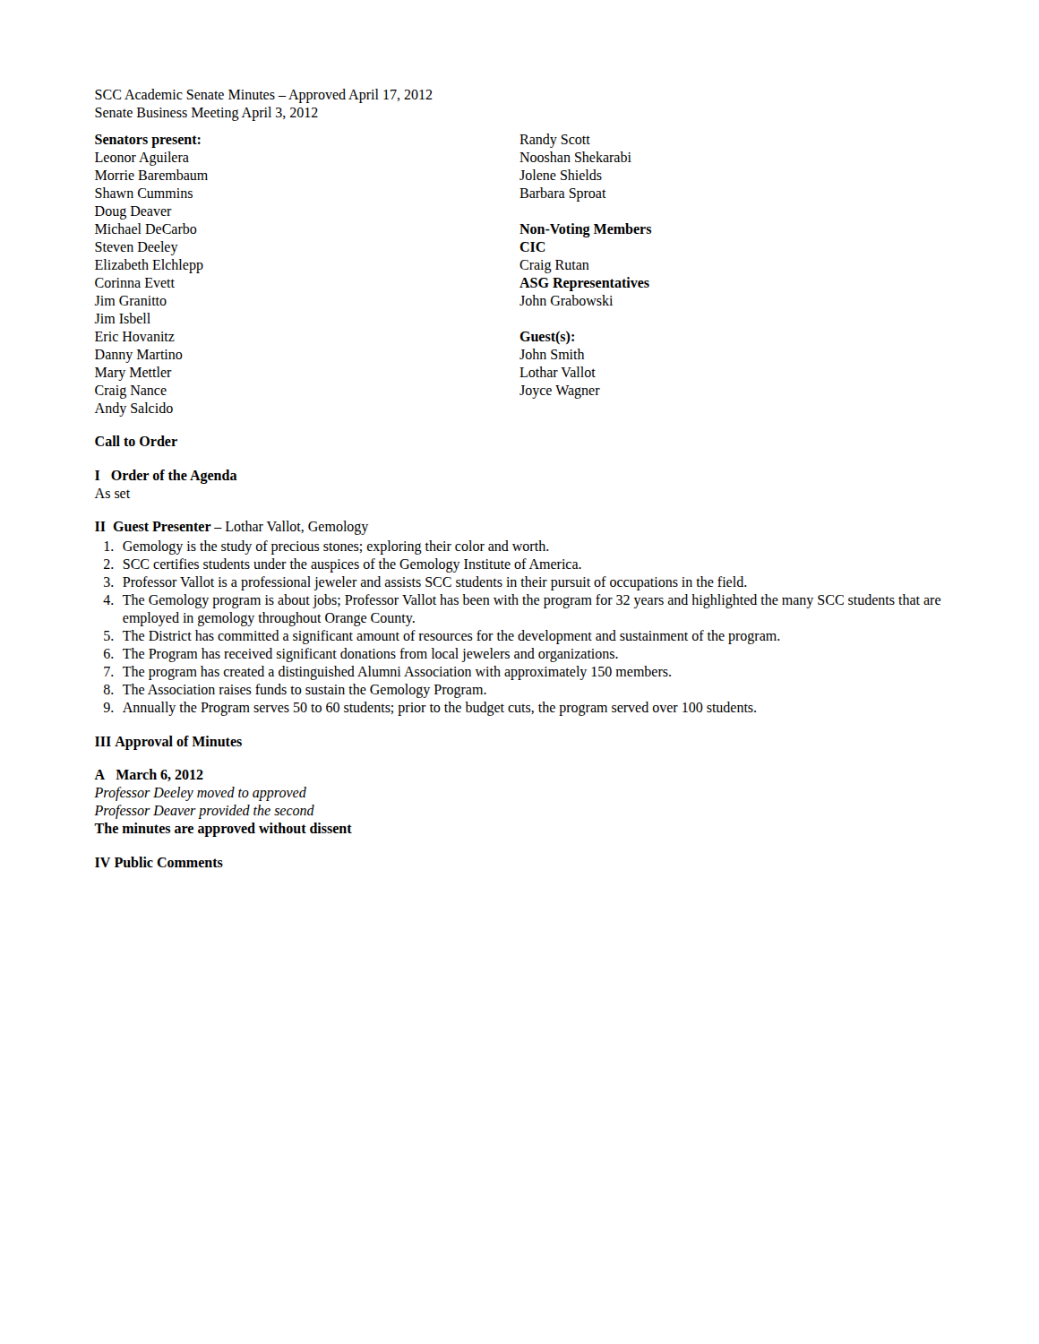SCC Academic Senate Minutes – Approved April 17, 2012
Senate Business Meeting April 3, 2012
| Senators present: Leonor Aguilera Morrie Barembaum Shawn Cummins Doug Deaver Michael DeCarbo Steven Deeley Elizabeth Elchlepp Corinna Evett Jim Granitto Jim Isbell Eric Hovanitz Danny Martino Mary Mettler Craig Nance Andy Salcido | Randy Scott Nooshan Shekarabi Jolene Shields Barbara Sproat Non-Voting Members CIC Craig Rutan ASG Representatives John Grabowski Guest(s): John Smith Lothar Vallot Joyce Wagner |
Call to Order
I Order of the Agenda
As set
II Guest Presenter – Lothar Vallot, Gemology
Gemology is the study of precious stones; exploring their color and worth.
SCC certifies students under the auspices of the Gemology Institute of America.
Professor Vallot is a professional jeweler and assists SCC students in their pursuit of occupations in the field.
The Gemology program is about jobs; Professor Vallot has been with the program for 32 years and highlighted the many SCC students that are employed in gemology throughout Orange County.
The District has committed a significant amount of resources for the development and sustainment of the program.
The Program has received significant donations from local jewelers and organizations.
The program has created a distinguished Alumni Association with approximately 150 members.
The Association raises funds to sustain the Gemology Program.
Annually the Program serves 50 to 60 students; prior to the budget cuts, the program served over 100 students.
III Approval of Minutes
A March 6, 2012
Professor Deeley moved to approved
Professor Deaver provided the second
The minutes are approved without dissent
IV Public Comments